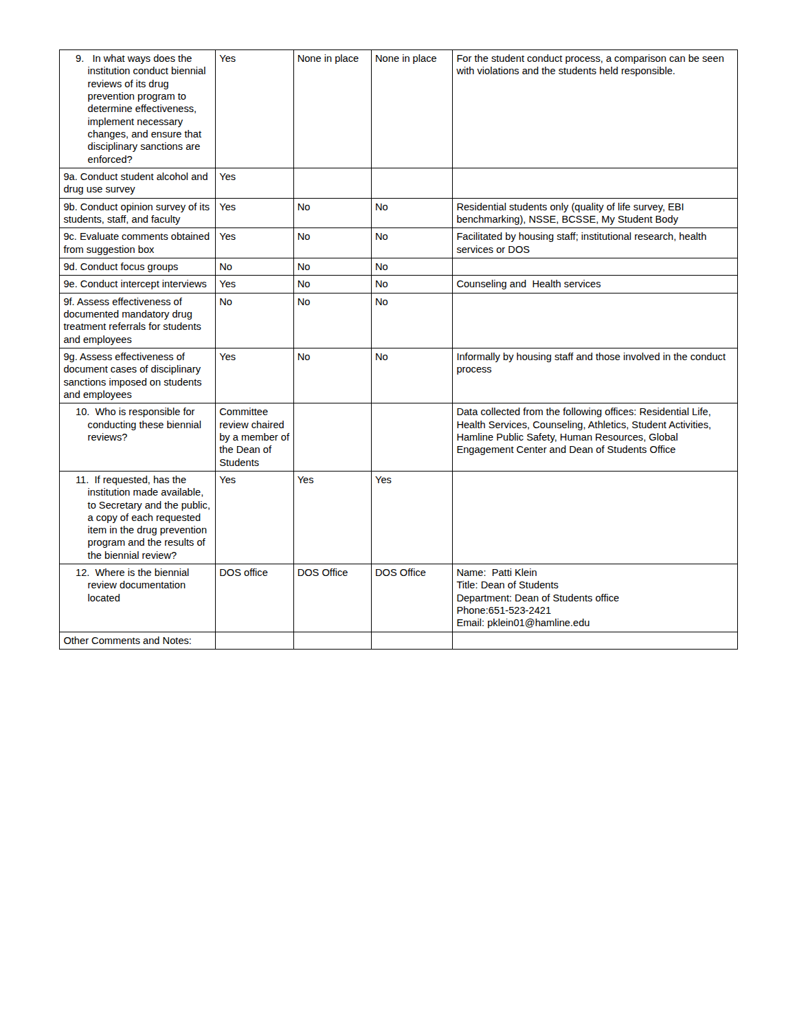| 9. In what ways does the institution conduct biennial reviews of its drug prevention program to determine effectiveness, implement necessary changes, and ensure that disciplinary sanctions are enforced? | Yes | None in place | None in place | For the student conduct process, a comparison can be seen with violations and the students held responsible. |
| 9a. Conduct student alcohol and drug use survey | Yes | | | |
| 9b. Conduct opinion survey of its students, staff, and faculty | Yes | No | No | Residential students only (quality of life survey, EBI benchmarking), NSSE, BCSSE, My Student Body |
| 9c. Evaluate comments obtained from suggestion box | Yes | No | No | Facilitated by housing staff; institutional research, health services or DOS |
| 9d. Conduct focus groups | No | No | No | |
| 9e. Conduct intercept interviews | Yes | No | No | Counseling and Health services |
| 9f. Assess effectiveness of documented mandatory drug treatment referrals for students and employees | No | No | No | |
| 9g. Assess effectiveness of document cases of disciplinary sanctions imposed on students and employees | Yes | No | No | Informally by housing staff and those involved in the conduct process |
| 10. Who is responsible for conducting these biennial reviews? | Committee review chaired by a member of the Dean of Students | | | Data collected from the following offices: Residential Life, Health Services, Counseling, Athletics, Student Activities, Hamline Public Safety, Human Resources, Global Engagement Center and Dean of Students Office |
| 11. If requested, has the institution made available, to Secretary and the public, a copy of each requested item in the drug prevention program and the results of the biennial review? | Yes | Yes | Yes | |
| 12. Where is the biennial review documentation located | DOS office | DOS Office | DOS Office | Name: Patti Klein Title: Dean of Students Department: Dean of Students office Phone:651-523-2421 Email: pklein01@hamline.edu |
| Other Comments and Notes: | | | | |